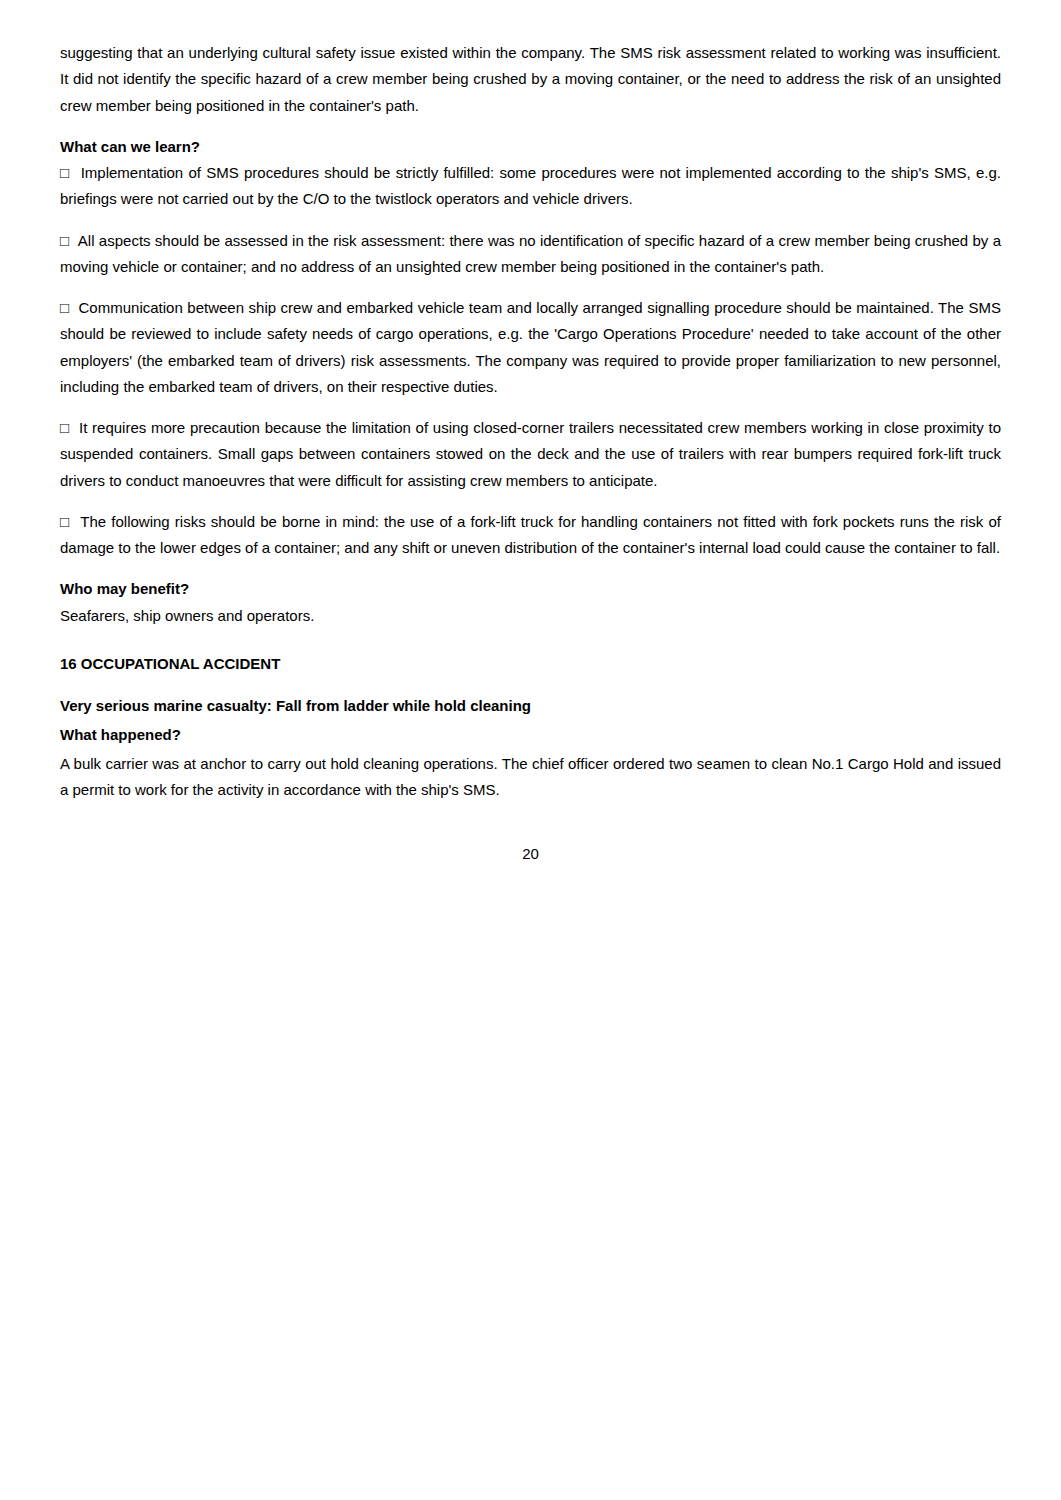suggesting that an underlying cultural safety issue existed within the company. The SMS risk assessment related to working was insufficient. It did not identify the specific hazard of a crew member being crushed by a moving container, or the need to address the risk of an unsighted crew member being positioned in the container's path.
What can we learn?
Implementation of SMS procedures should be strictly fulfilled: some procedures were not implemented according to the ship's SMS, e.g. briefings were not carried out by the C/O to the twistlock operators and vehicle drivers.
All aspects should be assessed in the risk assessment: there was no identification of specific hazard of a crew member being crushed by a moving vehicle or container; and no address of an unsighted crew member being positioned in the container's path.
Communication between ship crew and embarked vehicle team and locally arranged signalling procedure should be maintained. The SMS should be reviewed to include safety needs of cargo operations, e.g. the 'Cargo Operations Procedure' needed to take account of the other employers' (the embarked team of drivers) risk assessments. The company was required to provide proper familiarization to new personnel, including the embarked team of drivers, on their respective duties.
It requires more precaution because the limitation of using closed-corner trailers necessitated crew members working in close proximity to suspended containers. Small gaps between containers stowed on the deck and the use of trailers with rear bumpers required fork-lift truck drivers to conduct manoeuvres that were difficult for assisting crew members to anticipate.
The following risks should be borne in mind: the use of a fork-lift truck for handling containers not fitted with fork pockets runs the risk of damage to the lower edges of a container; and any shift or uneven distribution of the container's internal load could cause the container to fall.
Who may benefit?
Seafarers, ship owners and operators.
16 OCCUPATIONAL ACCIDENT
Very serious marine casualty: Fall from ladder while hold cleaning
What happened?
A bulk carrier was at anchor to carry out hold cleaning operations. The chief officer ordered two seamen to clean No.1 Cargo Hold and issued a permit to work for the activity in accordance with the ship's SMS.
20